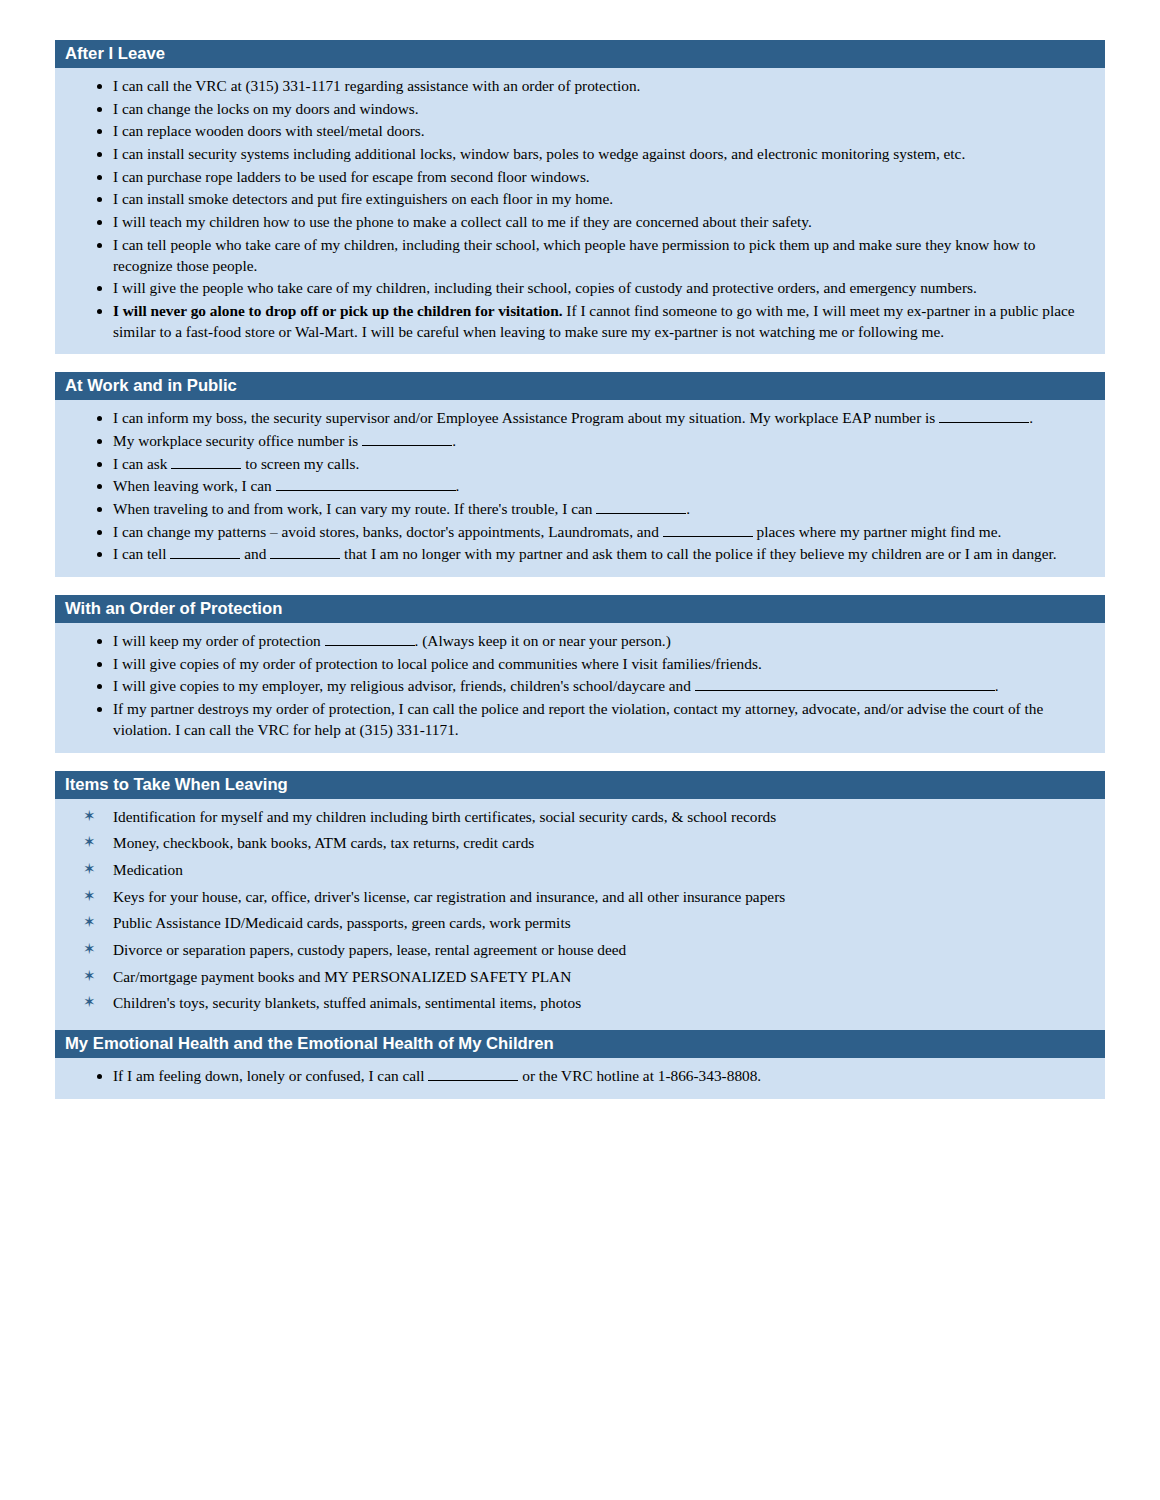After I Leave
I can call the VRC at (315) 331-1171 regarding assistance with an order of protection.
I can change the locks on my doors and windows.
I can replace wooden doors with steel/metal doors.
I can install security systems including additional locks, window bars, poles to wedge against doors, and electronic monitoring system, etc.
I can purchase rope ladders to be used for escape from second floor windows.
I can install smoke detectors and put fire extinguishers on each floor in my home.
I will teach my children how to use the phone to make a collect call to me if they are concerned about their safety.
I can tell people who take care of my children, including their school, which people have permission to pick them up and make sure they know how to recognize those people.
I will give the people who take care of my children, including their school, copies of custody and protective orders, and emergency numbers.
I will never go alone to drop off or pick up the children for visitation. If I cannot find someone to go with me, I will meet my ex-partner in a public place similar to a fast-food store or Wal-Mart. I will be careful when leaving to make sure my ex-partner is not watching me or following me.
At Work and in Public
I can inform my boss, the security supervisor and/or Employee Assistance Program about my situation. My workplace EAP number is .
My workplace security office number is .
I can ask to screen my calls.
When leaving work, I can .
When traveling to and from work, I can vary my route. If there's trouble, I can .
I can change my patterns – avoid stores, banks, doctor's appointments, Laundromats, and places where my partner might find me.
I can tell and that I am no longer with my partner and ask them to call the police if they believe my children are or I am in danger.
With an Order of Protection
I will keep my order of protection . (Always keep it on or near your person.)
I will give copies of my order of protection to local police and communities where I visit families/friends.
I will give copies to my employer, my religious advisor, friends, children's school/daycare and .
If my partner destroys my order of protection, I can call the police and report the violation, contact my attorney, advocate, and/or advise the court of the violation. I can call the VRC for help at (315) 331-1171.
Items to Take When Leaving
Identification for myself and my children including birth certificates, social security cards, & school records
Money, checkbook, bank books, ATM cards, tax returns, credit cards
Medication
Keys for your house, car, office, driver's license, car registration and insurance, and all other insurance papers
Public Assistance ID/Medicaid cards, passports, green cards, work permits
Divorce or separation papers, custody papers, lease, rental agreement or house deed
Car/mortgage payment books and MY PERSONALIZED SAFETY PLAN
Children's toys, security blankets, stuffed animals, sentimental items, photos
My Emotional Health and the Emotional Health of My Children
If I am feeling down, lonely or confused, I can call or the VRC hotline at 1-866-343-8808.